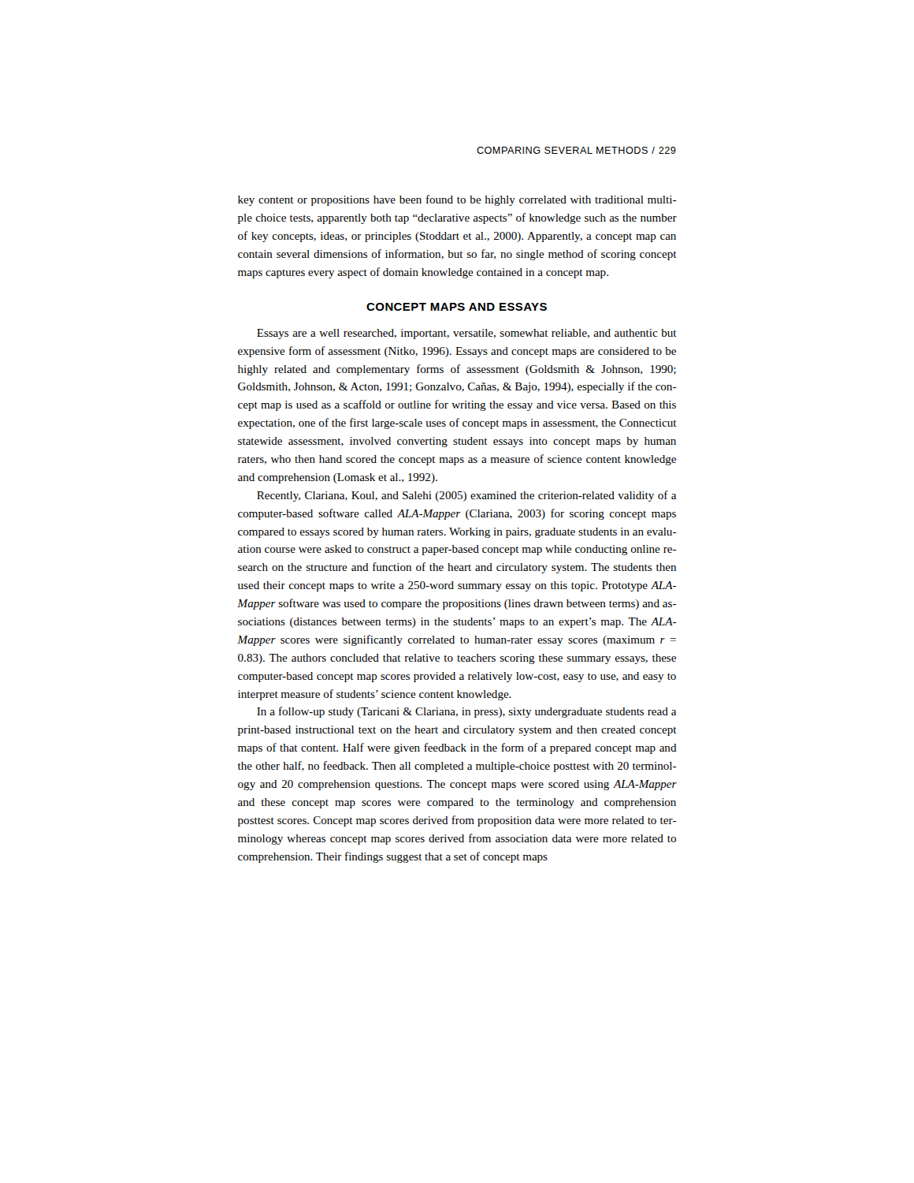COMPARING SEVERAL METHODS/229
key content or propositions have been found to be highly correlated with traditional multiple choice tests, apparently both tap “declarative aspects” of knowledge such as the number of key concepts, ideas, or principles (Stoddart et al., 2000). Apparently, a concept map can contain several dimensions of information, but so far, no single method of scoring concept maps captures every aspect of domain knowledge contained in a concept map.
CONCEPT MAPS AND ESSAYS
Essays are a well researched, important, versatile, somewhat reliable, and authentic but expensive form of assessment (Nitko, 1996). Essays and concept maps are considered to be highly related and complementary forms of assessment (Goldsmith & Johnson, 1990; Goldsmith, Johnson, & Acton, 1991; Gonzalvo, Cañas, & Bajo, 1994), especially if the concept map is used as a scaffold or outline for writing the essay and vice versa. Based on this expectation, one of the first large-scale uses of concept maps in assessment, the Connecticut statewide assessment, involved converting student essays into concept maps by human raters, who then hand scored the concept maps as a measure of science content knowledge and comprehension (Lomask et al., 1992).
Recently, Clariana, Koul, and Salehi (2005) examined the criterion-related validity of a computer-based software called ALA-Mapper (Clariana, 2003) for scoring concept maps compared to essays scored by human raters. Working in pairs, graduate students in an evaluation course were asked to construct a paper-based concept map while conducting online research on the structure and function of the heart and circulatory system. The students then used their concept maps to write a 250-word summary essay on this topic. Prototype ALA-Mapper software was used to compare the propositions (lines drawn between terms) and associations (distances between terms) in the students’ maps to an expert’s map. The ALA-Mapper scores were significantly correlated to human-rater essay scores (maximum r = 0.83). The authors concluded that relative to teachers scoring these summary essays, these computer-based concept map scores provided a relatively low-cost, easy to use, and easy to interpret measure of students’ science content knowledge.
In a follow-up study (Taricani & Clariana, in press), sixty undergraduate students read a print-based instructional text on the heart and circulatory system and then created concept maps of that content. Half were given feedback in the form of a prepared concept map and the other half, no feedback. Then all completed a multiple-choice posttest with 20 terminology and 20 comprehension questions. The concept maps were scored using ALA-Mapper and these concept map scores were compared to the terminology and comprehension posttest scores. Concept map scores derived from proposition data were more related to terminology whereas concept map scores derived from association data were more related to comprehension. Their findings suggest that a set of concept maps